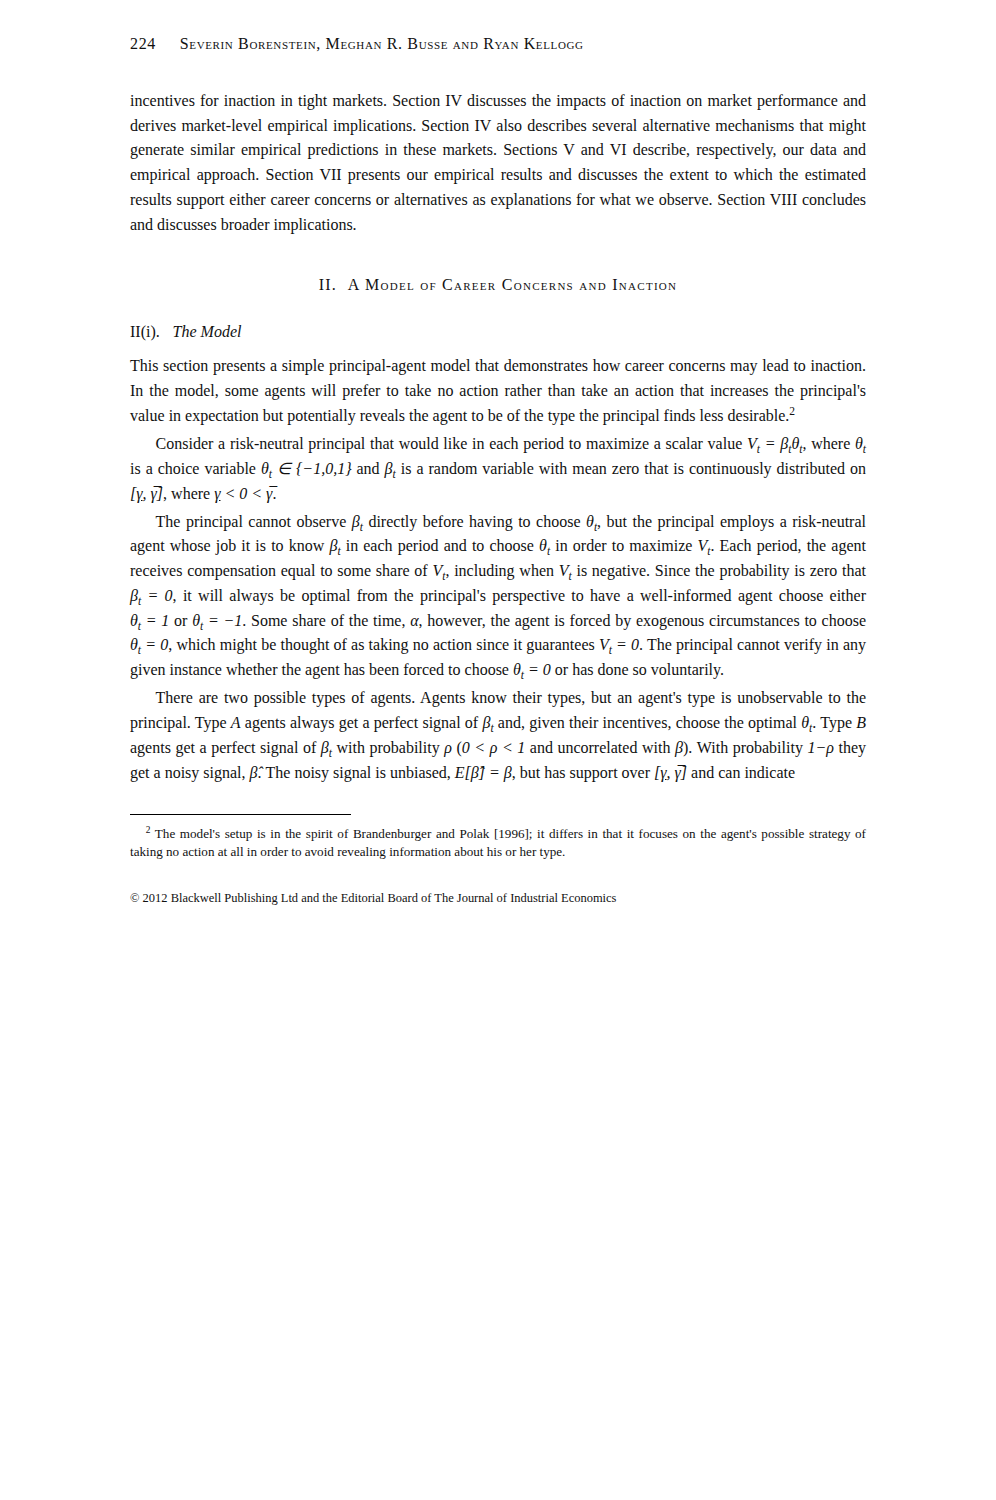224 Severin Borenstein, Meghan R. Busse and Ryan Kellogg
incentives for inaction in tight markets. Section IV discusses the impacts of inaction on market performance and derives market-level empirical implications. Section IV also describes several alternative mechanisms that might generate similar empirical predictions in these markets. Sections V and VI describe, respectively, our data and empirical approach. Section VII presents our empirical results and discusses the extent to which the estimated results support either career concerns or alternatives as explanations for what we observe. Section VIII concludes and discusses broader implications.
II. A Model of Career Concerns and Inaction
II(i). The Model
This section presents a simple principal-agent model that demonstrates how career concerns may lead to inaction. In the model, some agents will prefer to take no action rather than take an action that increases the principal's value in expectation but potentially reveals the agent to be of the type the principal finds less desirable.2
Consider a risk-neutral principal that would like in each period to maximize a scalar value Vt = βtθt, where θt is a choice variable θt ∈ {−1,0,1} and βt is a random variable with mean zero that is continuously distributed on [γ, γ̅], where γ < 0 < γ̅.
The principal cannot observe βt directly before having to choose θt, but the principal employs a risk-neutral agent whose job it is to know βt in each period and to choose θt in order to maximize Vt. Each period, the agent receives compensation equal to some share of Vt, including when Vt is negative. Since the probability is zero that βt = 0, it will always be optimal from the principal's perspective to have a well-informed agent choose either θt = 1 or θt = −1. Some share of the time, α, however, the agent is forced by exogenous circumstances to choose θt = 0, which might be thought of as taking no action since it guarantees Vt = 0. The principal cannot verify in any given instance whether the agent has been forced to choose θt = 0 or has done so voluntarily.
There are two possible types of agents. Agents know their types, but an agent's type is unobservable to the principal. Type A agents always get a perfect signal of βt and, given their incentives, choose the optimal θt. Type B agents get a perfect signal of βt with probability ρ (0 < ρ < 1 and uncorrelated with β). With probability 1−ρ they get a noisy signal, β̂. The noisy signal is unbiased, E[β̂] = β, but has support over [γ, γ̅] and can indicate
2 The model's setup is in the spirit of Brandenburger and Polak [1996]; it differs in that it focuses on the agent's possible strategy of taking no action at all in order to avoid revealing information about his or her type.
© 2012 Blackwell Publishing Ltd and the Editorial Board of The Journal of Industrial Economics